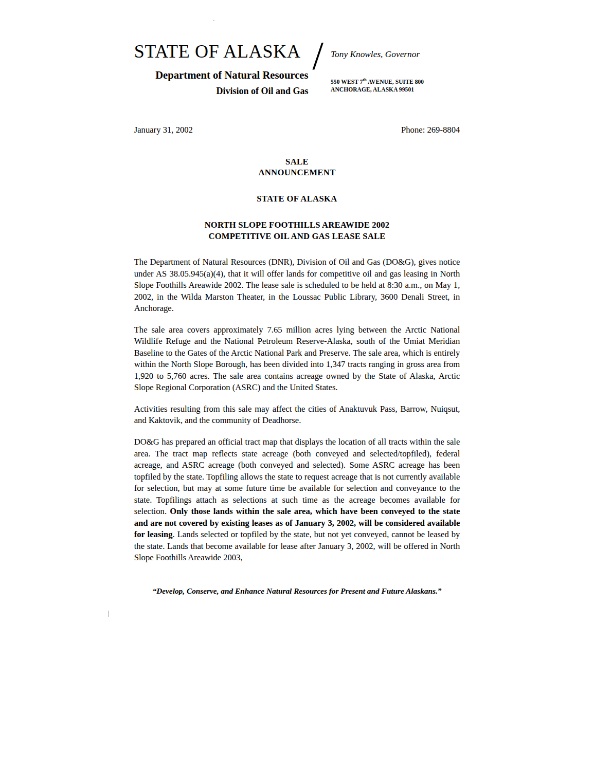.
STATE OF ALASKA
Department of Natural Resources
Division of Oil and Gas
/
Tony Knowles, Governor
550 WEST 7th AVENUE, SUITE 800
ANCHORAGE, ALASKA 99501
January 31, 2002
Phone: 269-8804
SALE
ANNOUNCEMENT
STATE OF ALASKA
NORTH SLOPE FOOTHILLS AREAWIDE 2002
COMPETITIVE OIL AND GAS LEASE SALE
The Department of Natural Resources (DNR), Division of Oil and Gas (DO&G), gives notice under AS 38.05.945(a)(4), that it will offer lands for competitive oil and gas leasing in North Slope Foothills Areawide 2002. The lease sale is scheduled to be held at 8:30 a.m., on May 1, 2002, in the Wilda Marston Theater, in the Loussac Public Library, 3600 Denali Street, in Anchorage.
The sale area covers approximately 7.65 million acres lying between the Arctic National Wildlife Refuge and the National Petroleum Reserve-Alaska, south of the Umiat Meridian Baseline to the Gates of the Arctic National Park and Preserve. The sale area, which is entirely within the North Slope Borough, has been divided into 1,347 tracts ranging in gross area from 1,920 to 5,760 acres. The sale area contains acreage owned by the State of Alaska, Arctic Slope Regional Corporation (ASRC) and the United States.
Activities resulting from this sale may affect the cities of Anaktuvuk Pass, Barrow, Nuiqsut, and Kaktovik, and the community of Deadhorse.
DO&G has prepared an official tract map that displays the location of all tracts within the sale area. The tract map reflects state acreage (both conveyed and selected/topfiled), federal acreage, and ASRC acreage (both conveyed and selected). Some ASRC acreage has been topfiled by the state. Topfiling allows the state to request acreage that is not currently available for selection, but may at some future time be available for selection and conveyance to the state. Topfilings attach as selections at such time as the acreage becomes available for selection. Only those lands within the sale area, which have been conveyed to the state and are not covered by existing leases as of January 3, 2002, will be considered available for leasing. Lands selected or topfiled by the state, but not yet conveyed, cannot be leased by the state. Lands that become available for lease after January 3, 2002, will be offered in North Slope Foothills Areawide 2003,
“Develop, Conserve, and Enhance Natural Resources for Present and Future Alaskans.”
|